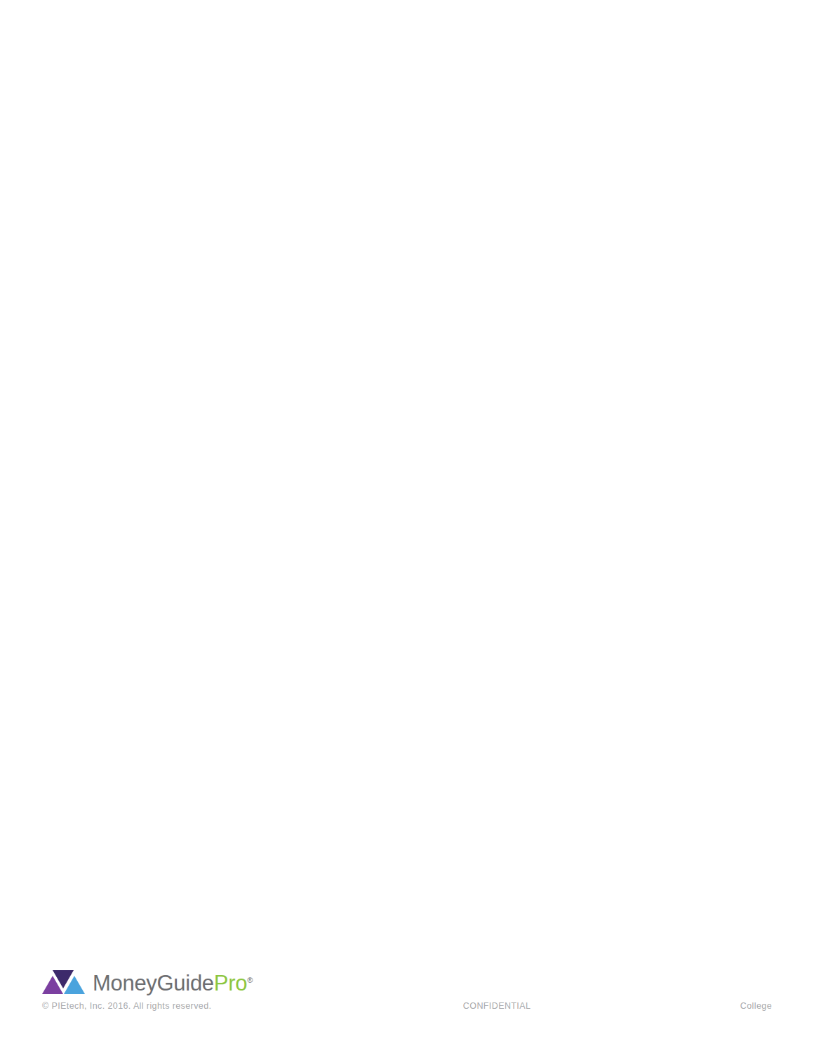MoneyGuide Pro®
© PIEtech, Inc. 2016. All rights reserved.
CONFIDENTIAL
College